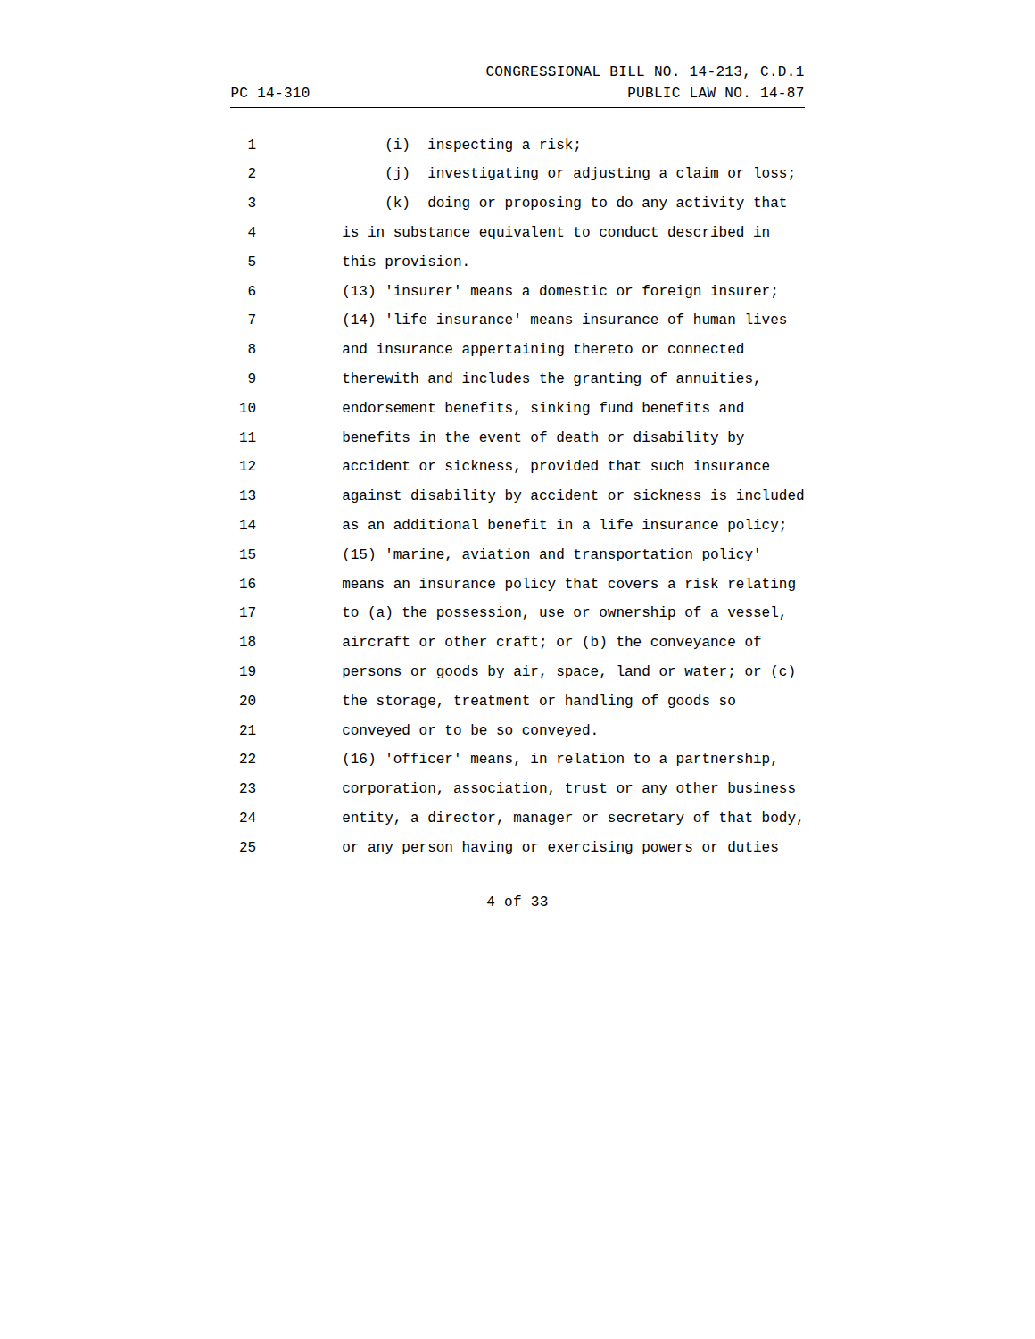CONGRESSIONAL BILL NO. 14-213, C.D.1
PC 14-310
PUBLIC LAW NO. 14-87
| 1 | (i) inspecting a risk; |
| 2 | (j) investigating or adjusting a claim or loss; |
| 3 | (k) doing or proposing to do any activity that |
| 4 | is in substance equivalent to conduct described in |
| 5 | this provision. |
| 6 | (13) 'insurer' means a domestic or foreign insurer; |
| 7 | (14) 'life insurance' means insurance of human lives |
| 8 | and insurance appertaining thereto or connected |
| 9 | therewith and includes the granting of annuities, |
| 10 | endorsement benefits, sinking fund benefits and |
| 11 | benefits in the event of death or disability by |
| 12 | accident or sickness, provided that such insurance |
| 13 | against disability by accident or sickness is included |
| 14 | as an additional benefit in a life insurance policy; |
| 15 | (15) 'marine, aviation and transportation policy' |
| 16 | means an insurance policy that covers a risk relating |
| 17 | to (a) the possession, use or ownership of a vessel, |
| 18 | aircraft or other craft; or (b) the conveyance of |
| 19 | persons or goods by air, space, land or water; or (c) |
| 20 | the storage, treatment or handling of goods so |
| 21 | conveyed or to be so conveyed. |
| 22 | (16) 'officer' means, in relation to a partnership, |
| 23 | corporation, association, trust or any other business |
| 24 | entity, a director, manager or secretary of that body, |
| 25 | or any person having or exercising powers or duties |
4 of 33